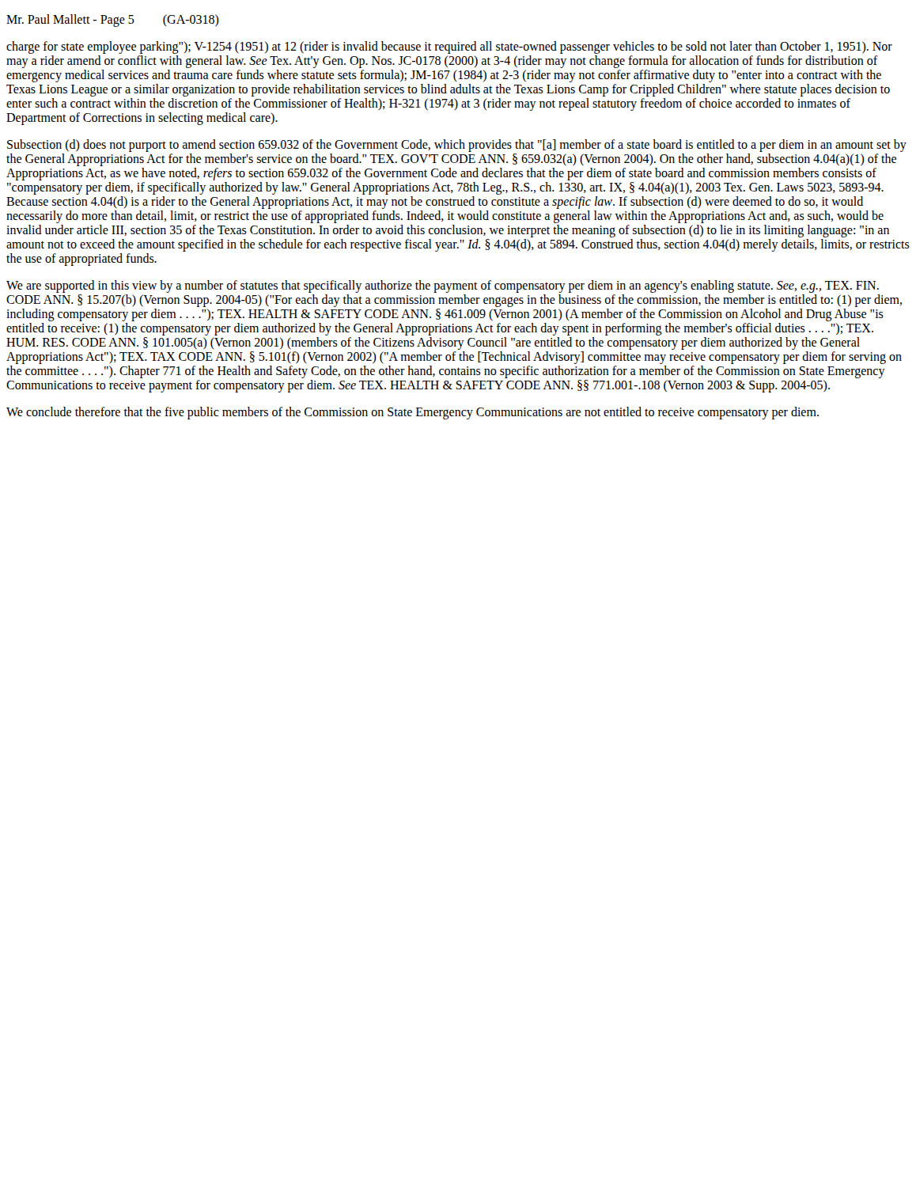Mr. Paul Mallett - Page 5 (GA-0318)
charge for state employee parking"); V-1254 (1951) at 12 (rider is invalid because it required all state-owned passenger vehicles to be sold not later than October 1, 1951). Nor may a rider amend or conflict with general law. See Tex. Att'y Gen. Op. Nos. JC-0178 (2000) at 3-4 (rider may not change formula for allocation of funds for distribution of emergency medical services and trauma care funds where statute sets formula); JM-167 (1984) at 2-3 (rider may not confer affirmative duty to "enter into a contract with the Texas Lions League or a similar organization to provide rehabilitation services to blind adults at the Texas Lions Camp for Crippled Children" where statute places decision to enter such a contract within the discretion of the Commissioner of Health); H-321 (1974) at 3 (rider may not repeal statutory freedom of choice accorded to inmates of Department of Corrections in selecting medical care).
Subsection (d) does not purport to amend section 659.032 of the Government Code, which provides that "[a] member of a state board is entitled to a per diem in an amount set by the General Appropriations Act for the member's service on the board." TEX. GOV'T CODE ANN. § 659.032(a) (Vernon 2004). On the other hand, subsection 4.04(a)(1) of the Appropriations Act, as we have noted, refers to section 659.032 of the Government Code and declares that the per diem of state board and commission members consists of "compensatory per diem, if specifically authorized by law." General Appropriations Act, 78th Leg., R.S., ch. 1330, art. IX, § 4.04(a)(1), 2003 Tex. Gen. Laws 5023, 5893-94. Because section 4.04(d) is a rider to the General Appropriations Act, it may not be construed to constitute a specific law. If subsection (d) were deemed to do so, it would necessarily do more than detail, limit, or restrict the use of appropriated funds. Indeed, it would constitute a general law within the Appropriations Act and, as such, would be invalid under article III, section 35 of the Texas Constitution. In order to avoid this conclusion, we interpret the meaning of subsection (d) to lie in its limiting language: "in an amount not to exceed the amount specified in the schedule for each respective fiscal year." Id. § 4.04(d), at 5894. Construed thus, section 4.04(d) merely details, limits, or restricts the use of appropriated funds.
We are supported in this view by a number of statutes that specifically authorize the payment of compensatory per diem in an agency's enabling statute. See, e.g., TEX. FIN. CODE ANN. § 15.207(b) (Vernon Supp. 2004-05) ("For each day that a commission member engages in the business of the commission, the member is entitled to: (1) per diem, including compensatory per diem . . . ."); TEX. HEALTH & SAFETY CODE ANN. § 461.009 (Vernon 2001) (A member of the Commission on Alcohol and Drug Abuse "is entitled to receive: (1) the compensatory per diem authorized by the General Appropriations Act for each day spent in performing the member's official duties . . . ."); TEX. HUM. RES. CODE ANN. § 101.005(a) (Vernon 2001) (members of the Citizens Advisory Council "are entitled to the compensatory per diem authorized by the General Appropriations Act"); TEX. TAX CODE ANN. § 5.101(f) (Vernon 2002) ("A member of the [Technical Advisory] committee may receive compensatory per diem for serving on the committee . . . ."). Chapter 771 of the Health and Safety Code, on the other hand, contains no specific authorization for a member of the Commission on State Emergency Communications to receive payment for compensatory per diem. See TEX. HEALTH & SAFETY CODE ANN. §§ 771.001-.108 (Vernon 2003 & Supp. 2004-05).
We conclude therefore that the five public members of the Commission on State Emergency Communications are not entitled to receive compensatory per diem.